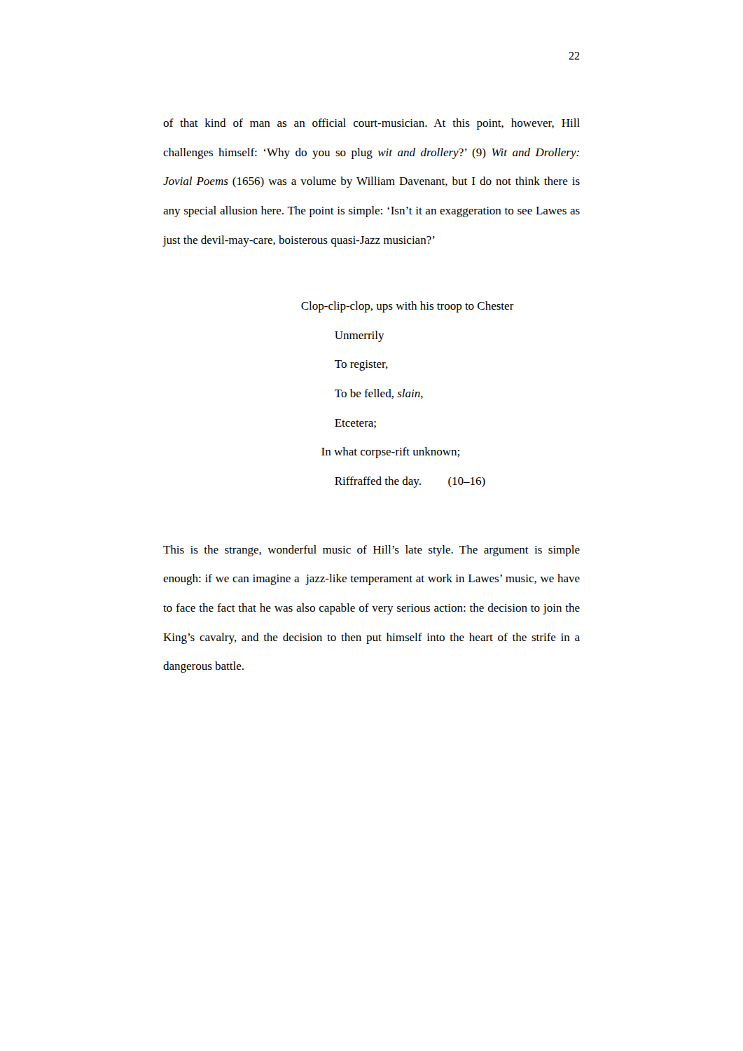22
of that kind of man as an official court-musician. At this point, however, Hill challenges himself: ‘Why do you so plug wit and drollery?’ (9) Wit and Drollery: Jovial Poems (1656) was a volume by William Davenant, but I do not think there is any special allusion here. The point is simple: ‘Isn’t it an exaggeration to see Lawes as just the devil-may-care, boisterous quasi-Jazz musician?’
Clop-clip-clop, ups with his troop to Chester
Unmerrily
To register,
To be felled, slain,
Etcetera;
In what corpse-rift unknown;
Riffraffed the day.(10–16)
This is the strange, wonderful music of Hill’s late style. The argument is simple enough: if we can imagine a jazz-like temperament at work in Lawes’ music, we have to face the fact that he was also capable of very serious action: the decision to join the King’s cavalry, and the decision to then put himself into the heart of the strife in a dangerous battle.